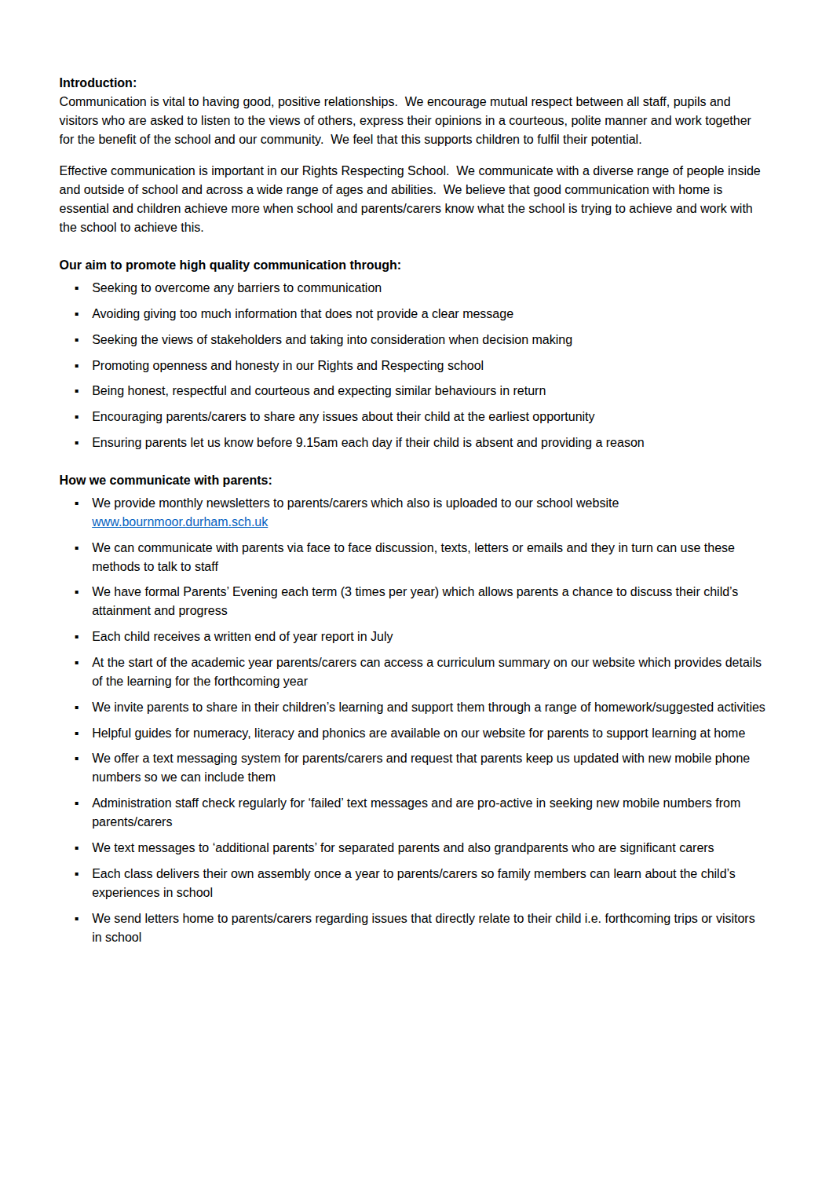Introduction:
Communication is vital to having good, positive relationships. We encourage mutual respect between all staff, pupils and visitors who are asked to listen to the views of others, express their opinions in a courteous, polite manner and work together for the benefit of the school and our community. We feel that this supports children to fulfil their potential.
Effective communication is important in our Rights Respecting School. We communicate with a diverse range of people inside and outside of school and across a wide range of ages and abilities. We believe that good communication with home is essential and children achieve more when school and parents/carers know what the school is trying to achieve and work with the school to achieve this.
Our aim to promote high quality communication through:
Seeking to overcome any barriers to communication
Avoiding giving too much information that does not provide a clear message
Seeking the views of stakeholders and taking into consideration when decision making
Promoting openness and honesty in our Rights and Respecting school
Being honest, respectful and courteous and expecting similar behaviours in return
Encouraging parents/carers to share any issues about their child at the earliest opportunity
Ensuring parents let us know before 9.15am each day if their child is absent and providing a reason
How we communicate with parents:
We provide monthly newsletters to parents/carers which also is uploaded to our school website www.bournmoor.durham.sch.uk
We can communicate with parents via face to face discussion, texts, letters or emails and they in turn can use these methods to talk to staff
We have formal Parents’ Evening each term (3 times per year) which allows parents a chance to discuss their child’s attainment and progress
Each child receives a written end of year report in July
At the start of the academic year parents/carers can access a curriculum summary on our website which provides details of the learning for the forthcoming year
We invite parents to share in their children’s learning and support them through a range of homework/suggested activities
Helpful guides for numeracy, literacy and phonics are available on our website for parents to support learning at home
We offer a text messaging system for parents/carers and request that parents keep us updated with new mobile phone numbers so we can include them
Administration staff check regularly for ‘failed’ text messages and are pro-active in seeking new mobile numbers from parents/carers
We text messages to ‘additional parents’ for separated parents and also grandparents who are significant carers
Each class delivers their own assembly once a year to parents/carers so family members can learn about the child’s experiences in school
We send letters home to parents/carers regarding issues that directly relate to their child i.e. forthcoming trips or visitors in school